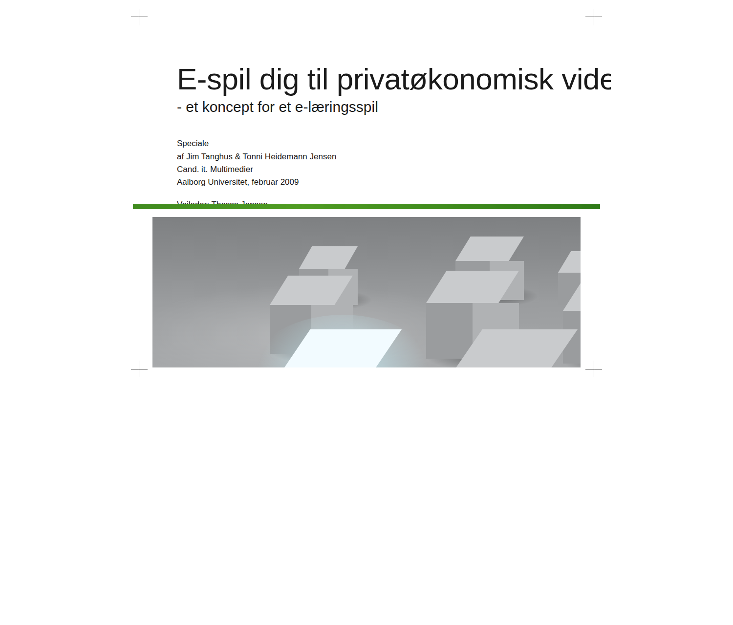E-spil dig til privatøkonomisk viden
- et koncept for et e-læringsspil
Speciale
af Jim Tanghus & Tonni Heidemann Jensen
Cand. it. Multimedier
Aalborg Universitet, februar 2009
Vejleder: Thessa Jensen